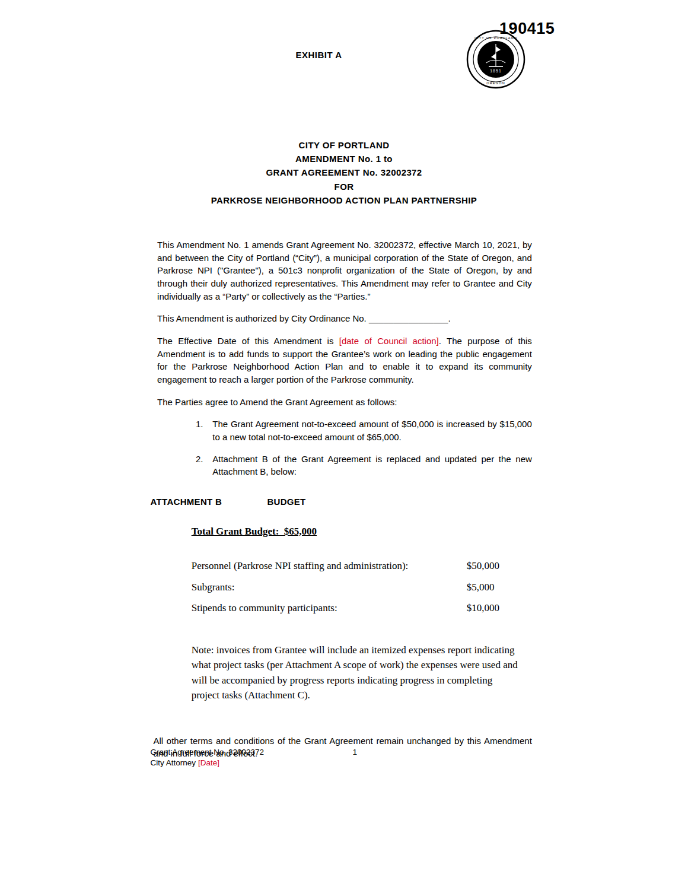190415
EXHIBIT A
1851 CITY OF PORTLAND OREGON
CITY OF PORTLAND
AMENDMENT No. 1 to
GRANT AGREEMENT No. 32002372
FOR
PARKROSE NEIGHBORHOOD ACTION PLAN PARTNERSHIP
This Amendment No. 1 amends Grant Agreement No. 32002372, effective March 10, 2021, by and between the City of Portland (“City”), a municipal corporation of the State of Oregon, and Parkrose NPI ("Grantee"), a 501c3 nonprofit organization of the State of Oregon, by and through their duly authorized representatives. This Amendment may refer to Grantee and City individually as a “Party” or collectively as the “Parties.”
This Amendment is authorized by City Ordinance No. ________________.
The Effective Date of this Amendment is [date of Council action]. The purpose of this Amendment is to add funds to support the Grantee’s work on leading the public engagement for the Parkrose Neighborhood Action Plan and to enable it to expand its community engagement to reach a larger portion of the Parkrose community.
The Parties agree to Amend the Grant Agreement as follows:
The Grant Agreement not-to-exceed amount of $50,000 is increased by $15,000 to a new total not-to-exceed amount of $65,000.
Attachment B of the Grant Agreement is replaced and updated per the new Attachment B, below:
ATTACHMENT BBUDGET
Total Grant Budget: $65,000
| Personnel (Parkrose NPI staffing and administration): | $50,000 |
| Subgrants: | $5,000 |
| Stipends to community participants: | $10,000 |
Note: invoices from Grantee will include an itemized expenses report indicating what project tasks (per Attachment A scope of work) the expenses were used and will be accompanied by progress reports indicating progress in completing project tasks (Attachment C).
All other terms and conditions of the Grant Agreement remain unchanged by this Amendment and in full force and effect.
Grant Agreement No. 32002372
City Attorney [Date]
1